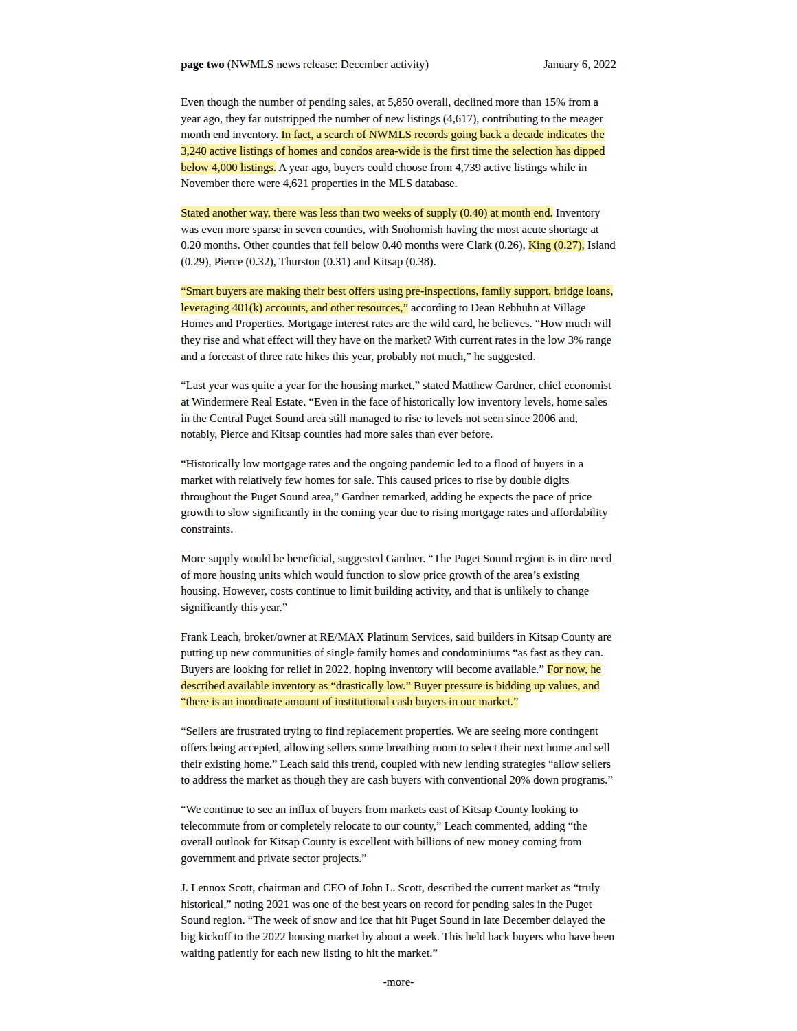page two (NWMLS news release: December activity)
January 6, 2022
Even though the number of pending sales, at 5,850 overall, declined more than 15% from a year ago, they far outstripped the number of new listings (4,617), contributing to the meager month end inventory. In fact, a search of NWMLS records going back a decade indicates the 3,240 active listings of homes and condos area-wide is the first time the selection has dipped below 4,000 listings. A year ago, buyers could choose from 4,739 active listings while in November there were 4,621 properties in the MLS database.
Stated another way, there was less than two weeks of supply (0.40) at month end. Inventory was even more sparse in seven counties, with Snohomish having the most acute shortage at 0.20 months. Other counties that fell below 0.40 months were Clark (0.26), King (0.27), Island (0.29), Pierce (0.32), Thurston (0.31) and Kitsap (0.38).
“Smart buyers are making their best offers using pre-inspections, family support, bridge loans, leveraging 401(k) accounts, and other resources,” according to Dean Rebhuhn at Village Homes and Properties. Mortgage interest rates are the wild card, he believes. “How much will they rise and what effect will they have on the market? With current rates in the low 3% range and a forecast of three rate hikes this year, probably not much,” he suggested.
“Last year was quite a year for the housing market,” stated Matthew Gardner, chief economist at Windermere Real Estate. “Even in the face of historically low inventory levels, home sales in the Central Puget Sound area still managed to rise to levels not seen since 2006 and, notably, Pierce and Kitsap counties had more sales than ever before.
“Historically low mortgage rates and the ongoing pandemic led to a flood of buyers in a market with relatively few homes for sale. This caused prices to rise by double digits throughout the Puget Sound area,” Gardner remarked, adding he expects the pace of price growth to slow significantly in the coming year due to rising mortgage rates and affordability constraints.
More supply would be beneficial, suggested Gardner. “The Puget Sound region is in dire need of more housing units which would function to slow price growth of the area’s existing housing. However, costs continue to limit building activity, and that is unlikely to change significantly this year.”
Frank Leach, broker/owner at RE/MAX Platinum Services, said builders in Kitsap County are putting up new communities of single family homes and condominiums “as fast as they can. Buyers are looking for relief in 2022, hoping inventory will become available.” For now, he described available inventory as “drastically low.” Buyer pressure is bidding up values, and “there is an inordinate amount of institutional cash buyers in our market.”
“Sellers are frustrated trying to find replacement properties. We are seeing more contingent offers being accepted, allowing sellers some breathing room to select their next home and sell their existing home.” Leach said this trend, coupled with new lending strategies “allow sellers to address the market as though they are cash buyers with conventional 20% down programs.”
“We continue to see an influx of buyers from markets east of Kitsap County looking to telecommute from or completely relocate to our county,” Leach commented, adding “the overall outlook for Kitsap County is excellent with billions of new money coming from government and private sector projects.”
J. Lennox Scott, chairman and CEO of John L. Scott, described the current market as “truly historical,” noting 2021 was one of the best years on record for pending sales in the Puget Sound region. “The week of snow and ice that hit Puget Sound in late December delayed the big kickoff to the 2022 housing market by about a week. This held back buyers who have been waiting patiently for each new listing to hit the market.”
-more-